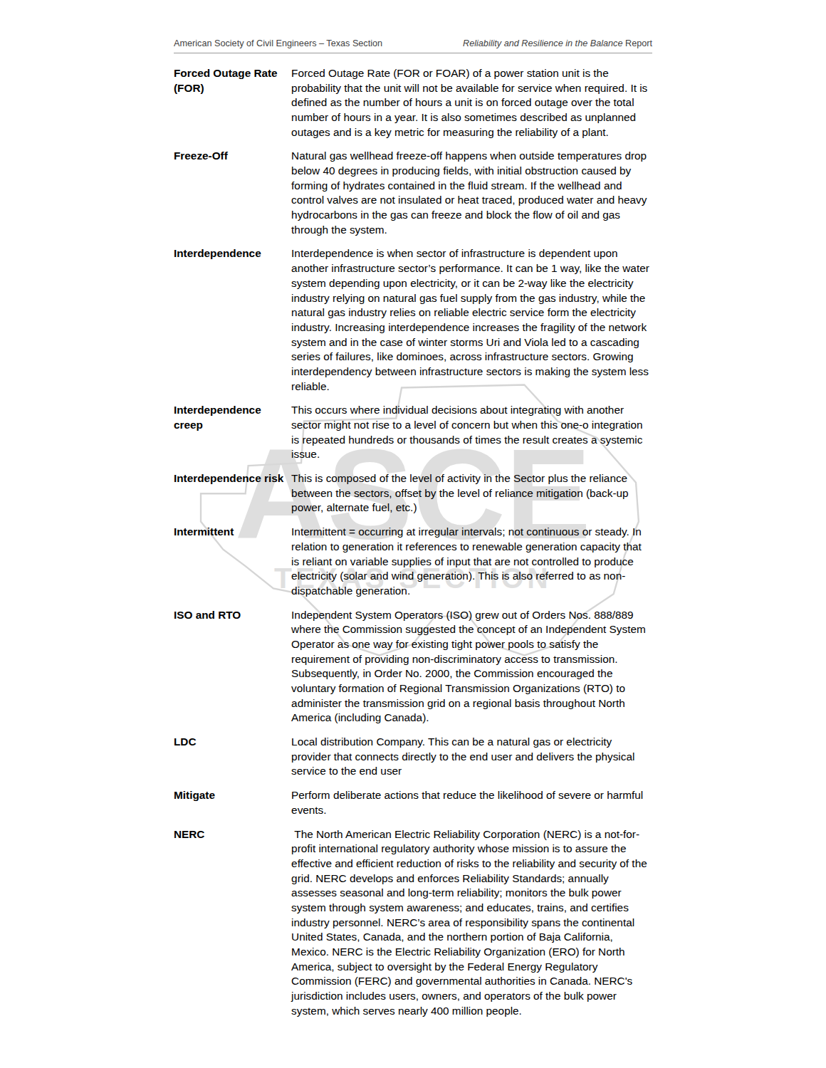ASCE TEXAS SECTION
American Society of Civil Engineers – Texas Section
Reliability and Resilience in the Balance Report
Forced Outage Rate (FOR)
Forced Outage Rate (FOR or FOAR) of a power station unit is the probability that the unit will not be available for service when required. It is defined as the number of hours a unit is on forced outage over the total number of hours in a year. It is also sometimes described as unplanned outages and is a key metric for measuring the reliability of a plant.
Freeze-Off
Natural gas wellhead freeze-off happens when outside temperatures drop below 40 degrees in producing fields, with initial obstruction caused by forming of hydrates contained in the fluid stream. If the wellhead and control valves are not insulated or heat traced, produced water and heavy hydrocarbons in the gas can freeze and block the flow of oil and gas through the system.
Interdependence
Interdependence is when sector of infrastructure is dependent upon another infrastructure sector’s performance. It can be 1 way, like the water system depending upon electricity, or it can be 2-way like the electricity industry relying on natural gas fuel supply from the gas industry, while the natural gas industry relies on reliable electric service form the electricity industry. Increasing interdependence increases the fragility of the network system and in the case of winter storms Uri and Viola led to a cascading series of failures, like dominoes, across infrastructure sectors. Growing interdependency between infrastructure sectors is making the system less reliable.
Interdependence creep
This occurs where individual decisions about integrating with another sector might not rise to a level of concern but when this one-o integration is repeated hundreds or thousands of times the result creates a systemic issue.
Interdependence risk
This is composed of the level of activity in the Sector plus the reliance between the sectors, offset by the level of reliance mitigation (back-up power, alternate fuel, etc.)
Intermittent
Intermittent = occurring at irregular intervals; not continuous or steady. In relation to generation it references to renewable generation capacity that is reliant on variable supplies of input that are not controlled to produce electricity (solar and wind generation). This is also referred to as non-dispatchable generation.
ISO and RTO
Independent System Operators (ISO) grew out of Orders Nos. 888/889 where the Commission suggested the concept of an Independent System Operator as one way for existing tight power pools to satisfy the requirement of providing non-discriminatory access to transmission. Subsequently, in Order No. 2000, the Commission encouraged the voluntary formation of Regional Transmission Organizations (RTO) to administer the transmission grid on a regional basis throughout North America (including Canada).
LDC
Local distribution Company. This can be a natural gas or electricity provider that connects directly to the end user and delivers the physical service to the end user
Mitigate
Perform deliberate actions that reduce the likelihood of severe or harmful events.
NERC
The North American Electric Reliability Corporation (NERC) is a not-for-profit international regulatory authority whose mission is to assure the effective and efficient reduction of risks to the reliability and security of the grid. NERC develops and enforces Reliability Standards; annually assesses seasonal and long-term reliability; monitors the bulk power system through system awareness; and educates, trains, and certifies industry personnel. NERC’s area of responsibility spans the continental United States, Canada, and the northern portion of Baja California, Mexico. NERC is the Electric Reliability Organization (ERO) for North America, subject to oversight by the Federal Energy Regulatory Commission (FERC) and governmental authorities in Canada. NERC's jurisdiction includes users, owners, and operators of the bulk power system, which serves nearly 400 million people.